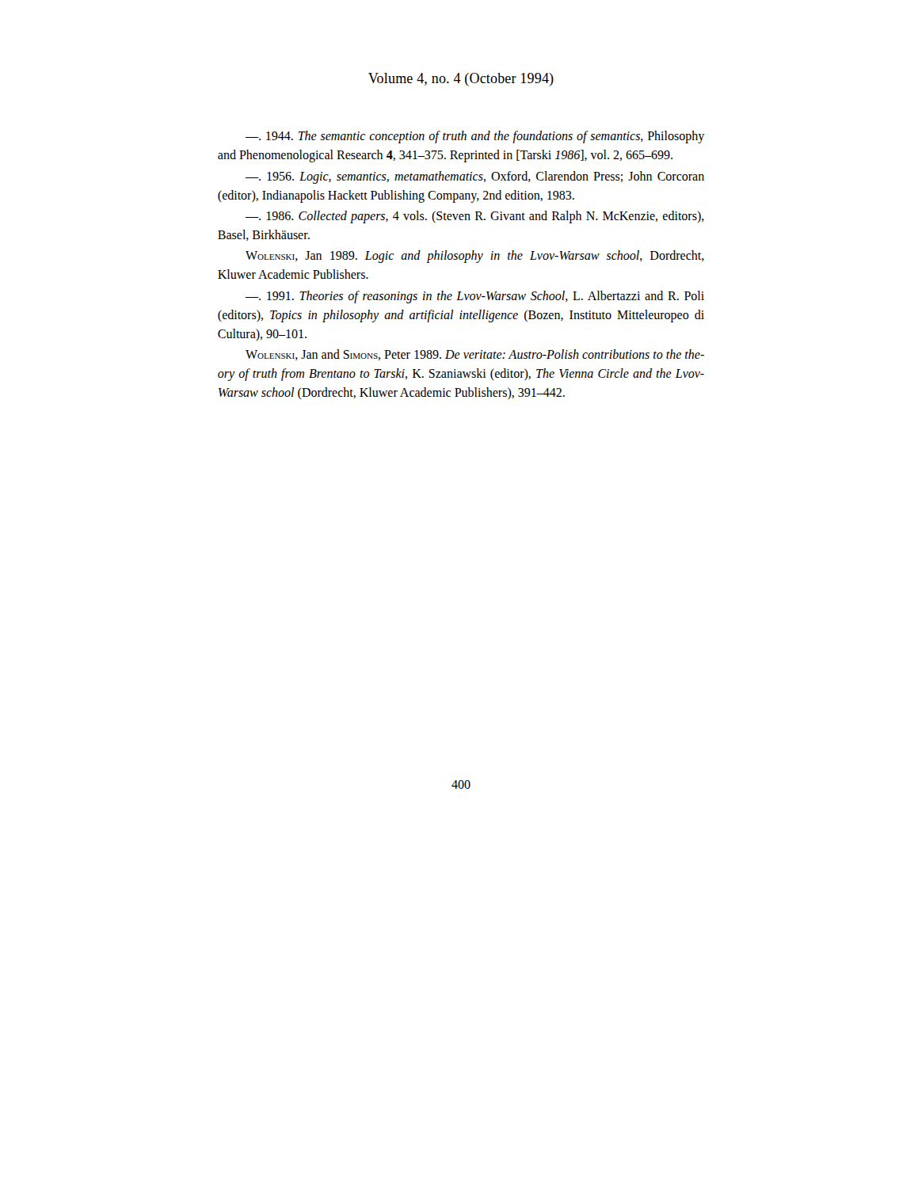Volume 4, no. 4 (October 1994)
—. 1944. The semantic conception of truth and the foundations of semantics, Philosophy and Phenomenological Research 4, 341–375. Reprinted in [Tarski 1986], vol. 2, 665–699.
—. 1956. Logic, semantics, metamathematics, Oxford, Clarendon Press; John Corcoran (editor), Indianapolis Hackett Publishing Company, 2nd edition, 1983.
—. 1986. Collected papers, 4 vols. (Steven R. Givant and Ralph N. McKenzie, editors), Basel, Birkhäuser.
Wolenski, Jan 1989. Logic and philosophy in the Lvov-Warsaw school, Dordrecht, Kluwer Academic Publishers.
—. 1991. Theories of reasonings in the Lvov-Warsaw School, L. Albertazzi and R. Poli (editors), Topics in philosophy and artificial intelligence (Bozen, Instituto Mitteleuropeo di Cultura), 90–101.
Wolenski, Jan and Simons, Peter 1989. De veritate: Austro-Polish contributions to the theory of truth from Brentano to Tarski, K. Szaniawski (editor), The Vienna Circle and the Lvov-Warsaw school (Dordrecht, Kluwer Academic Publishers), 391–442.
400